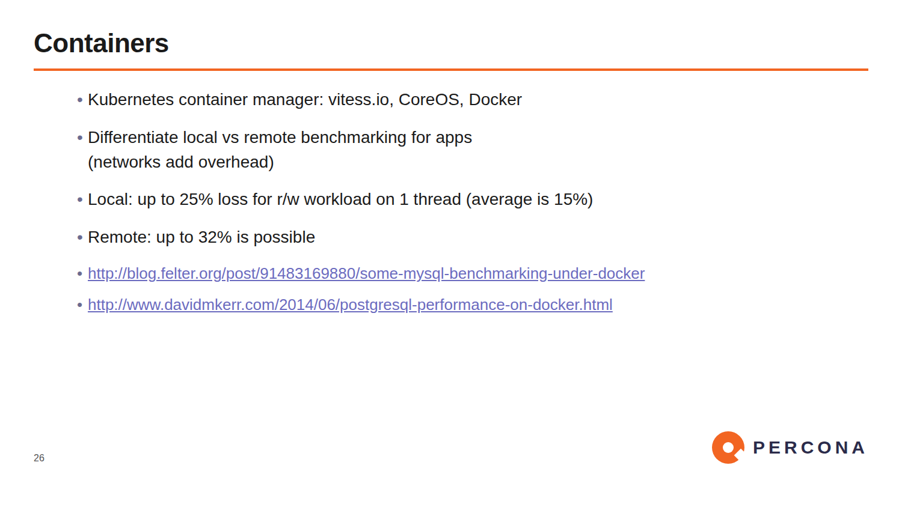Containers
Kubernetes container manager: vitess.io, CoreOS, Docker
Differentiate local vs remote benchmarking for apps
(networks add overhead)
Local: up to 25% loss for r/w workload on 1 thread (average is 15%)
Remote: up to 32% is possible
http://blog.felter.org/post/91483169880/some-mysql-benchmarking-under-docker
http://www.davidmkerr.com/2014/06/postgresql-performance-on-docker.html
26
PERCONA